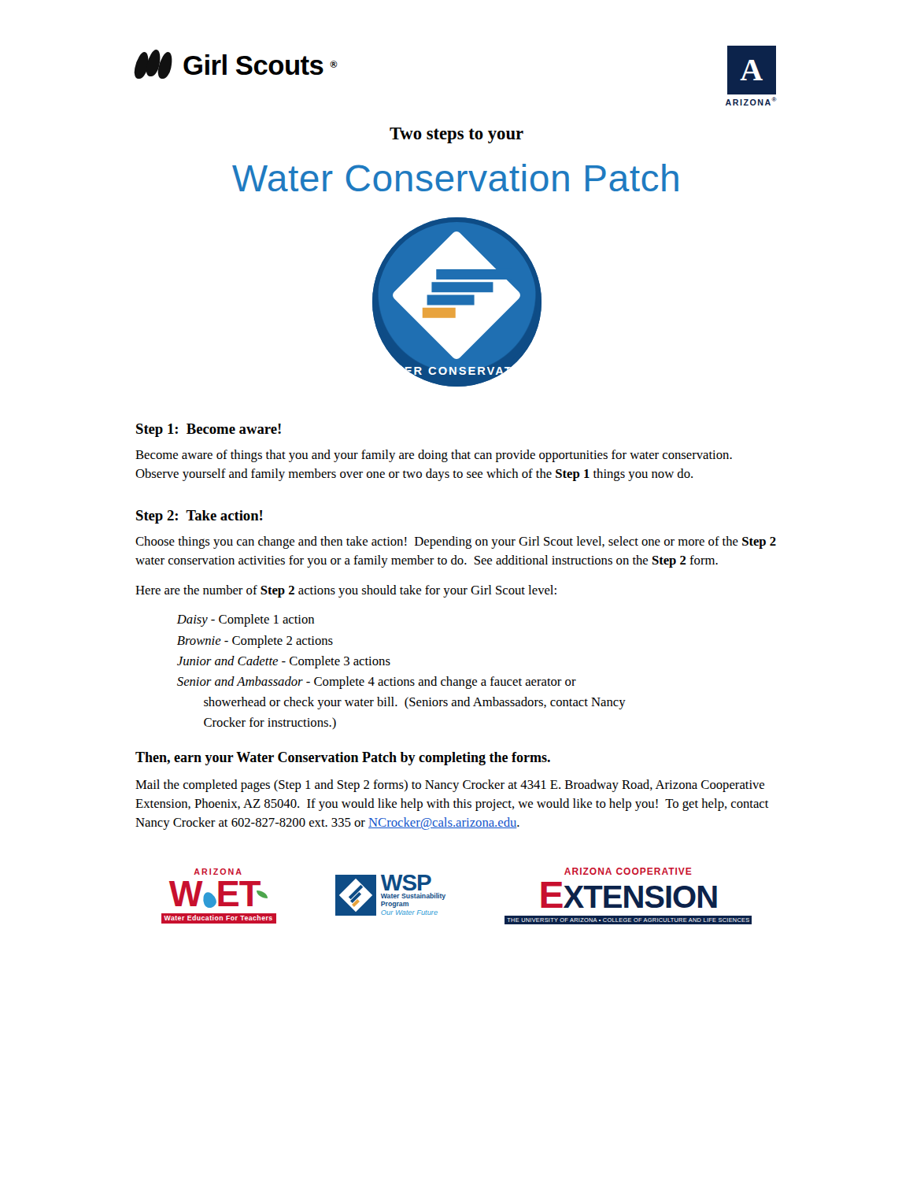Girl Scouts®
A
ARIZONA®
Two steps to your
Water Conservation Patch
WATER CONSERVATION
Step 1: Become aware!
Become aware of things that you and your family are doing that can provide opportunities for water conservation. Observe yourself and family members over one or two days to see which of the Step 1 things you now do.
Step 2: Take action!
Choose things you can change and then take action! Depending on your Girl Scout level, select one or more of the Step 2 water conservation activities for you or a family member to do. See additional instructions on the Step 2 form.
Here are the number of Step 2 actions you should take for your Girl Scout level:
Daisy - Complete 1 action
Brownie - Complete 2 actions
Junior and Cadette - Complete 3 actions
Senior and Ambassador - Complete 4 actions and change a faucet aerator or
showerhead or check your water bill. (Seniors and Ambassadors, contact Nancy
Crocker for instructions.)
Then, earn your Water Conservation Patch by completing the forms.
Mail the completed pages (Step 1 and Step 2 forms) to Nancy Crocker at 4341 E. Broadway Road, Arizona Cooperative Extension, Phoenix, AZ 85040. If you would like help with this project, we would like to help you! To get help, contact Nancy Crocker at 602-827-8200 ext. 335 or NCrocker@cals.arizona.edu.
ARIZONA
W ET
Water Education For Teachers
WSP
Water Sustainability
Program
Our Water Future
ARIZONA COOPERATIVE
EXTENSION
THE UNIVERSITY OF ARIZONA • COLLEGE OF AGRICULTURE AND LIFE SCIENCES